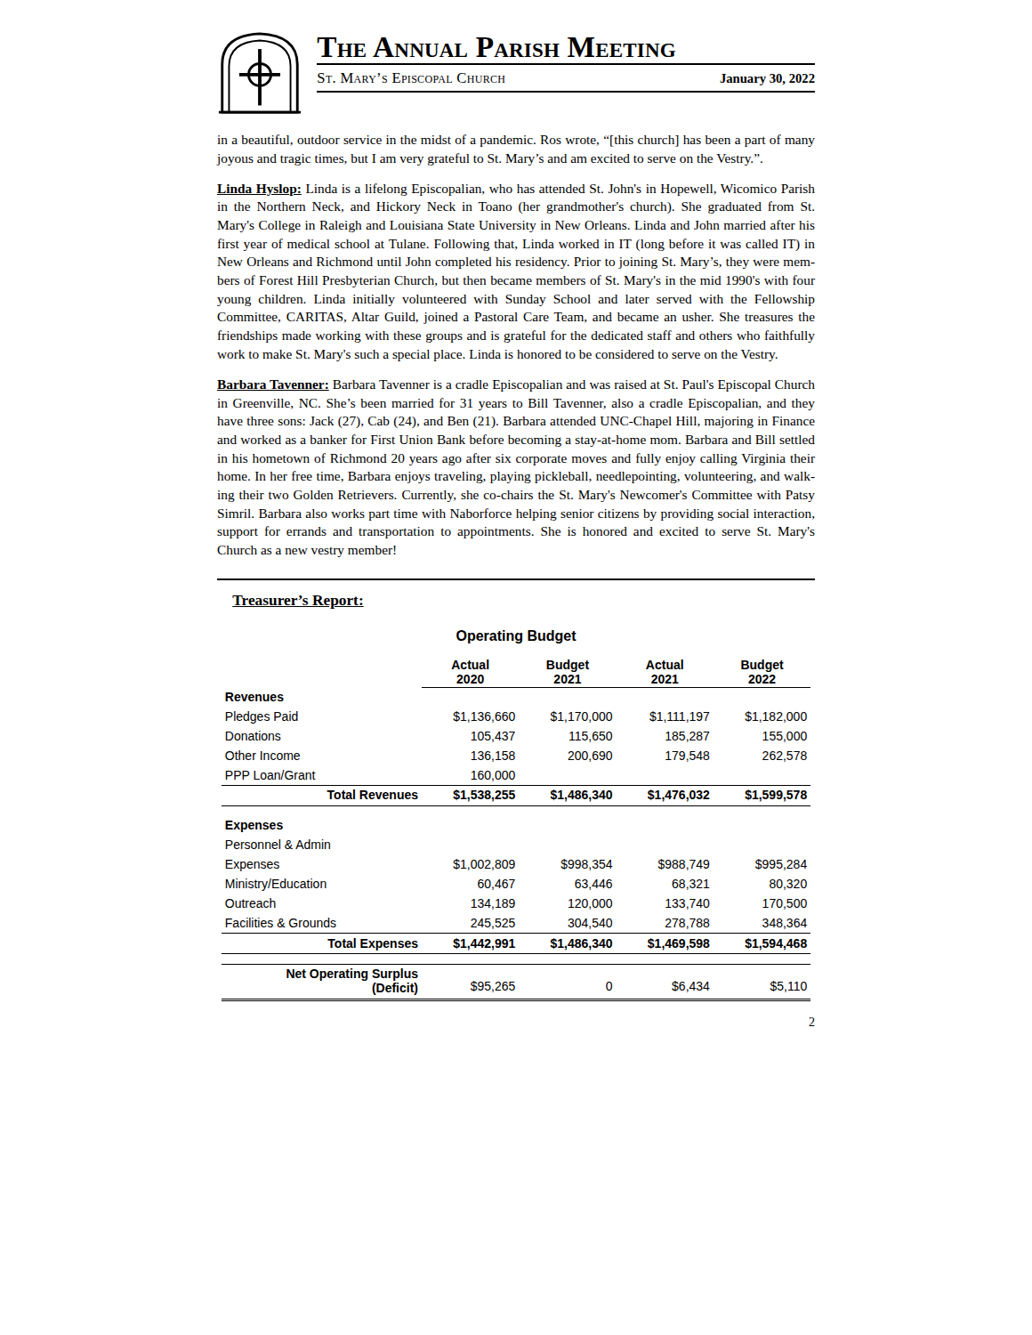The Annual Parish Meeting
St. Mary’s Episcopal Church January 30, 2022
in a beautiful, outdoor service in the midst of a pandemic. Ros wrote, “[this church] has been a part of many joyous and tragic times, but I am very grateful to St. Mary’s and am excited to serve on the Vestry.”.
Linda Hyslop: Linda is a lifelong Episcopalian, who has attended St. John's in Hopewell, Wicomico Parish in the Northern Neck, and Hickory Neck in Toano (her grandmother's church). She graduated from St. Mary's College in Raleigh and Louisiana State University in New Orleans. Linda and John married after his first year of medical school at Tulane. Following that, Linda worked in IT (long before it was called IT) in New Orleans and Richmond until John completed his residency. Prior to joining St. Mary’s, they were members of Forest Hill Presbyterian Church, but then became members of St. Mary's in the mid 1990's with four young children. Linda initially volunteered with Sunday School and later served with the Fellowship Committee, CARITAS, Altar Guild, joined a Pastoral Care Team, and became an usher. She treasures the friendships made working with these groups and is grateful for the dedicated staff and others who faithfully work to make St. Mary's such a special place. Linda is honored to be considered to serve on the Vestry.
Barbara Tavenner: Barbara Tavenner is a cradle Episcopalian and was raised at St. Paul's Episcopal Church in Greenville, NC. She’s been married for 31 years to Bill Tavenner, also a cradle Episcopalian, and they have three sons: Jack (27), Cab (24), and Ben (21). Barbara attended UNC-Chapel Hill, majoring in Finance and worked as a banker for First Union Bank before becoming a stay-at-home mom. Barbara and Bill settled in his hometown of Richmond 20 years ago after six corporate moves and fully enjoy calling Virginia their home. In her free time, Barbara enjoys traveling, playing pickleball, needlepointing, volunteering, and walking their two Golden Retrievers. Currently, she co-chairs the St. Mary's Newcomer's Committee with Patsy Simril. Barbara also works part time with Naborforce helping senior citizens by providing social interaction, support for errands and transportation to appointments. She is honored and excited to serve St. Mary's Church as a new vestry member!
Treasurer’s Report:
Operating Budget
| | Actual 2020 | Budget 2021 | Actual 2021 | Budget 2022 |
| --- | --- | --- | --- | --- |
| Revenues | | | | |
| Pledges Paid | $1,136,660 | $1,170,000 | $1,111,197 | $1,182,000 |
| Donations | 105,437 | 115,650 | 185,287 | 155,000 |
| Other Income | 136,158 | 200,690 | 179,548 | 262,578 |
| PPP Loan/Grant | 160,000 | | | |
| Total Revenues | $1,538,255 | $1,486,340 | $1,476,032 | $1,599,578 |
| Expenses | | | | |
| Personnel & Admin | | | | |
| Expenses | $1,002,809 | $998,354 | $988,749 | $995,284 |
| Ministry/Education | 60,467 | 63,446 | 68,321 | 80,320 |
| Outreach | 134,189 | 120,000 | 133,740 | 170,500 |
| Facilities & Grounds | 245,525 | 304,540 | 278,788 | 348,364 |
| Total Expenses | $1,442,991 | $1,486,340 | $1,469,598 | $1,594,468 |
| Net Operating Surplus (Deficit) | $95,265 | 0 | $6,434 | $5,110 |
2